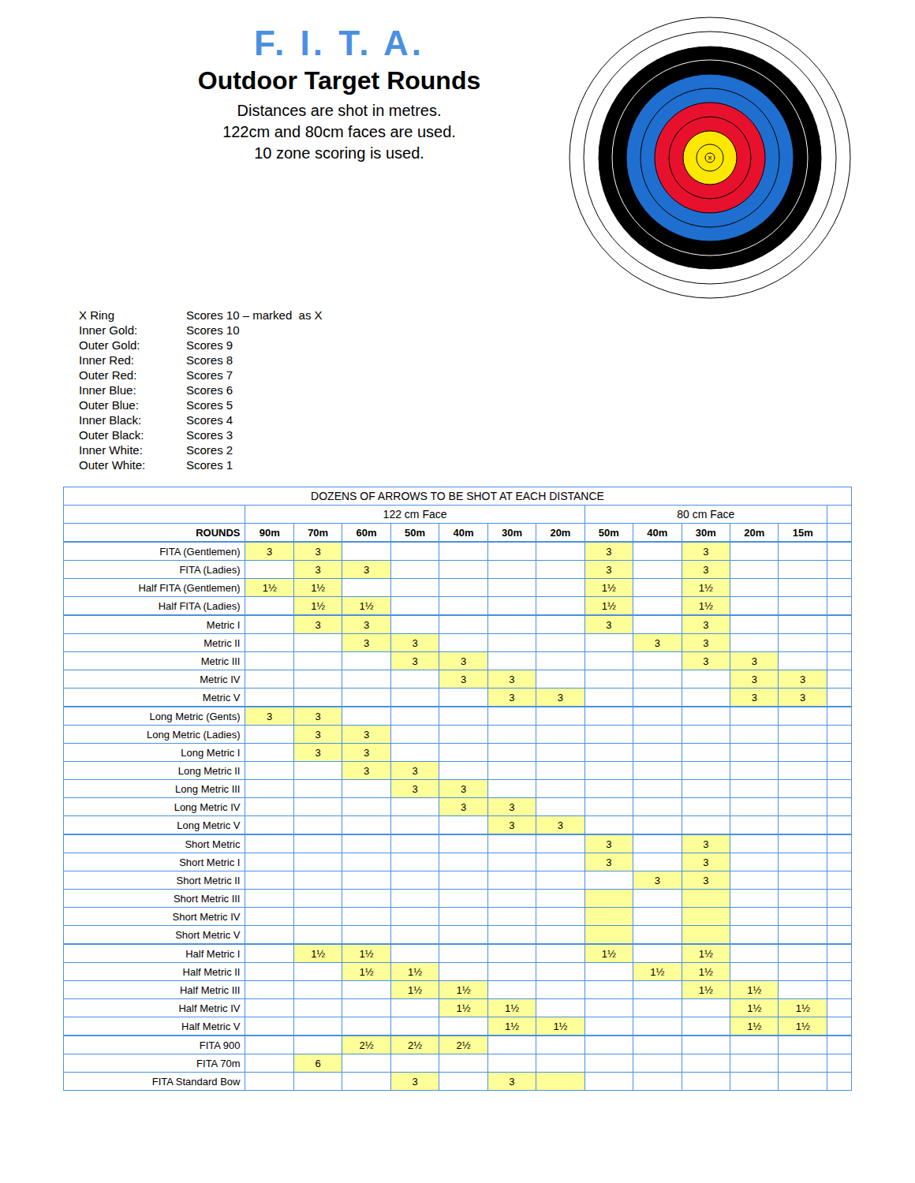F. I. T. A.
Outdoor Target Rounds
Distances are shot in metres.
122cm and 80cm faces are used.
10 zone scoring is used.
×
| X Ring | Scores 10 – marked as X |
| Inner Gold: | Scores 10 |
| Outer Gold: | Scores 9 |
| Inner Red: | Scores 8 |
| Outer Red: | Scores 7 |
| Inner Blue: | Scores 6 |
| Outer Blue: | Scores 5 |
| Inner Black: | Scores 4 |
| Outer Black: | Scores 3 |
| Inner White: | Scores 2 |
| Outer White: | Scores 1 |
| DOZENS OF ARROWS TO BE SHOT AT EACH DISTANCE |
| --- |
| | 122 cm Face | 80 cm Face | |
| ROUNDS | 90m | 70m | 60m | 50m | 40m | 30m | 20m | 50m | 40m | 30m | 20m | 15m | |
| FITA (Gentlemen) | 3 | 3 | | | | | | 3 | | 3 | | | |
| FITA (Ladies) | | 3 | 3 | | | | | 3 | | 3 | | | |
| Half FITA (Gentlemen) | 1½ | 1½ | | | | | | 1½ | | 1½ | | | |
| Half FITA (Ladies) | | 1½ | 1½ | | | | | 1½ | | 1½ | | | |
| Metric I | | 3 | 3 | | | | | 3 | | 3 | | | |
| Metric II | | | 3 | 3 | | | | | 3 | 3 | | | |
| Metric III | | | | 3 | 3 | | | | | 3 | 3 | | |
| Metric IV | | | | | 3 | 3 | | | | | 3 | 3 | |
| Metric V | | | | | | 3 | 3 | | | | 3 | 3 | |
| Long Metric (Gents) | 3 | 3 | | | | | | | | | | | |
| Long Metric (Ladies) | | 3 | 3 | | | | | | | | | | |
| Long Metric I | | 3 | 3 | | | | | | | | | | |
| Long Metric II | | | 3 | 3 | | | | | | | | | |
| Long Metric III | | | | 3 | 3 | | | | | | | | |
| Long Metric IV | | | | | 3 | 3 | | | | | | | |
| Long Metric V | | | | | | 3 | 3 | | | | | | |
| Short Metric | | | | | | | | 3 | | 3 | | | |
| Short Metric I | | | | | | | | 3 | | 3 | | | |
| Short Metric II | | | | | | | | | 3 | 3 | | | |
| Short Metric III | | | | | | | | | | | | | |
| Short Metric IV | | | | | | | | | | | | | |
| Short Metric V | | | | | | | | | | | | | |
| Half Metric I | | 1½ | 1½ | | | | | 1½ | | 1½ | | | |
| Half Metric II | | | 1½ | 1½ | | | | | 1½ | 1½ | | | |
| Half Metric III | | | | 1½ | 1½ | | | | | 1½ | 1½ | | |
| Half Metric IV | | | | | 1½ | 1½ | | | | | 1½ | 1½ | |
| Half Metric V | | | | | | 1½ | 1½ | | | | 1½ | 1½ | |
| FITA 900 | | | 2½ | 2½ | 2½ | | | | | | | | |
| FITA 70m | | 6 | | | | | | | | | | | |
| FITA Standard Bow | | | | 3 | | 3 | | | | | | | |